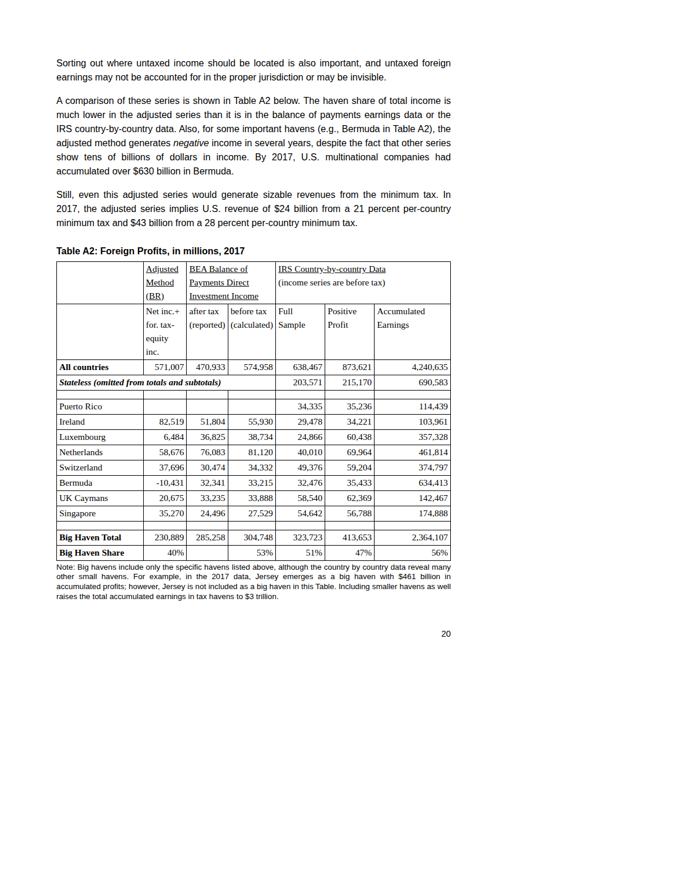Sorting out where untaxed income should be located is also important, and untaxed foreign earnings may not be accounted for in the proper jurisdiction or may be invisible.
A comparison of these series is shown in Table A2 below. The haven share of total income is much lower in the adjusted series than it is in the balance of payments earnings data or the IRS country-by-country data. Also, for some important havens (e.g., Bermuda in Table A2), the adjusted method generates negative income in several years, despite the fact that other series show tens of billions of dollars in income. By 2017, U.S. multinational companies had accumulated over $630 billion in Bermuda.
Still, even this adjusted series would generate sizable revenues from the minimum tax. In 2017, the adjusted series implies U.S. revenue of $24 billion from a 21 percent per-country minimum tax and $43 billion from a 28 percent per-country minimum tax.
Table A2: Foreign Profits, in millions, 2017
| | Adjusted Method (BR) | BEA Balance of Payments Direct Investment Income | IRS Country-by-country Data (income series are before tax) |
| | Net inc.+ for. tax- equity inc. | after tax (reported) | before tax (calculated) | Full Sample | Positive Profit | Accumulated Earnings |
| All countries | 571,007 | 470,933 | 574,958 | 638,467 | 873,621 | 4,240,635 |
| Stateless (omitted from totals and subtotals) | 203,571 | 215,170 | 690,583 |
| Puerto Rico | | | | 34,335 | 35,236 | 114,439 |
| Ireland | 82,519 | 51,804 | 55,930 | 29,478 | 34,221 | 103,961 |
| Luxembourg | 6,484 | 36,825 | 38,734 | 24,866 | 60,438 | 357,328 |
| Netherlands | 58,676 | 76,083 | 81,120 | 40,010 | 69,964 | 461,814 |
| Switzerland | 37,696 | 30,474 | 34,332 | 49,376 | 59,204 | 374,797 |
| Bermuda | -10,431 | 32,341 | 33,215 | 32,476 | 35,433 | 634,413 |
| UK Caymans | 20,675 | 33,235 | 33,888 | 58,540 | 62,369 | 142,467 |
| Singapore | 35,270 | 24,496 | 27,529 | 54,642 | 56,788 | 174,888 |
| Big Haven Total | 230,889 | 285,258 | 304,748 | 323,723 | 413,653 | 2,364,107 |
| Big Haven Share | 40% | | 53% | 51% | 47% | 56% |
Note: Big havens include only the specific havens listed above, although the country by country data reveal many other small havens. For example, in the 2017 data, Jersey emerges as a big haven with $461 billion in accumulated profits; however, Jersey is not included as a big haven in this Table. Including smaller havens as well raises the total accumulated earnings in tax havens to $3 trillion.
20